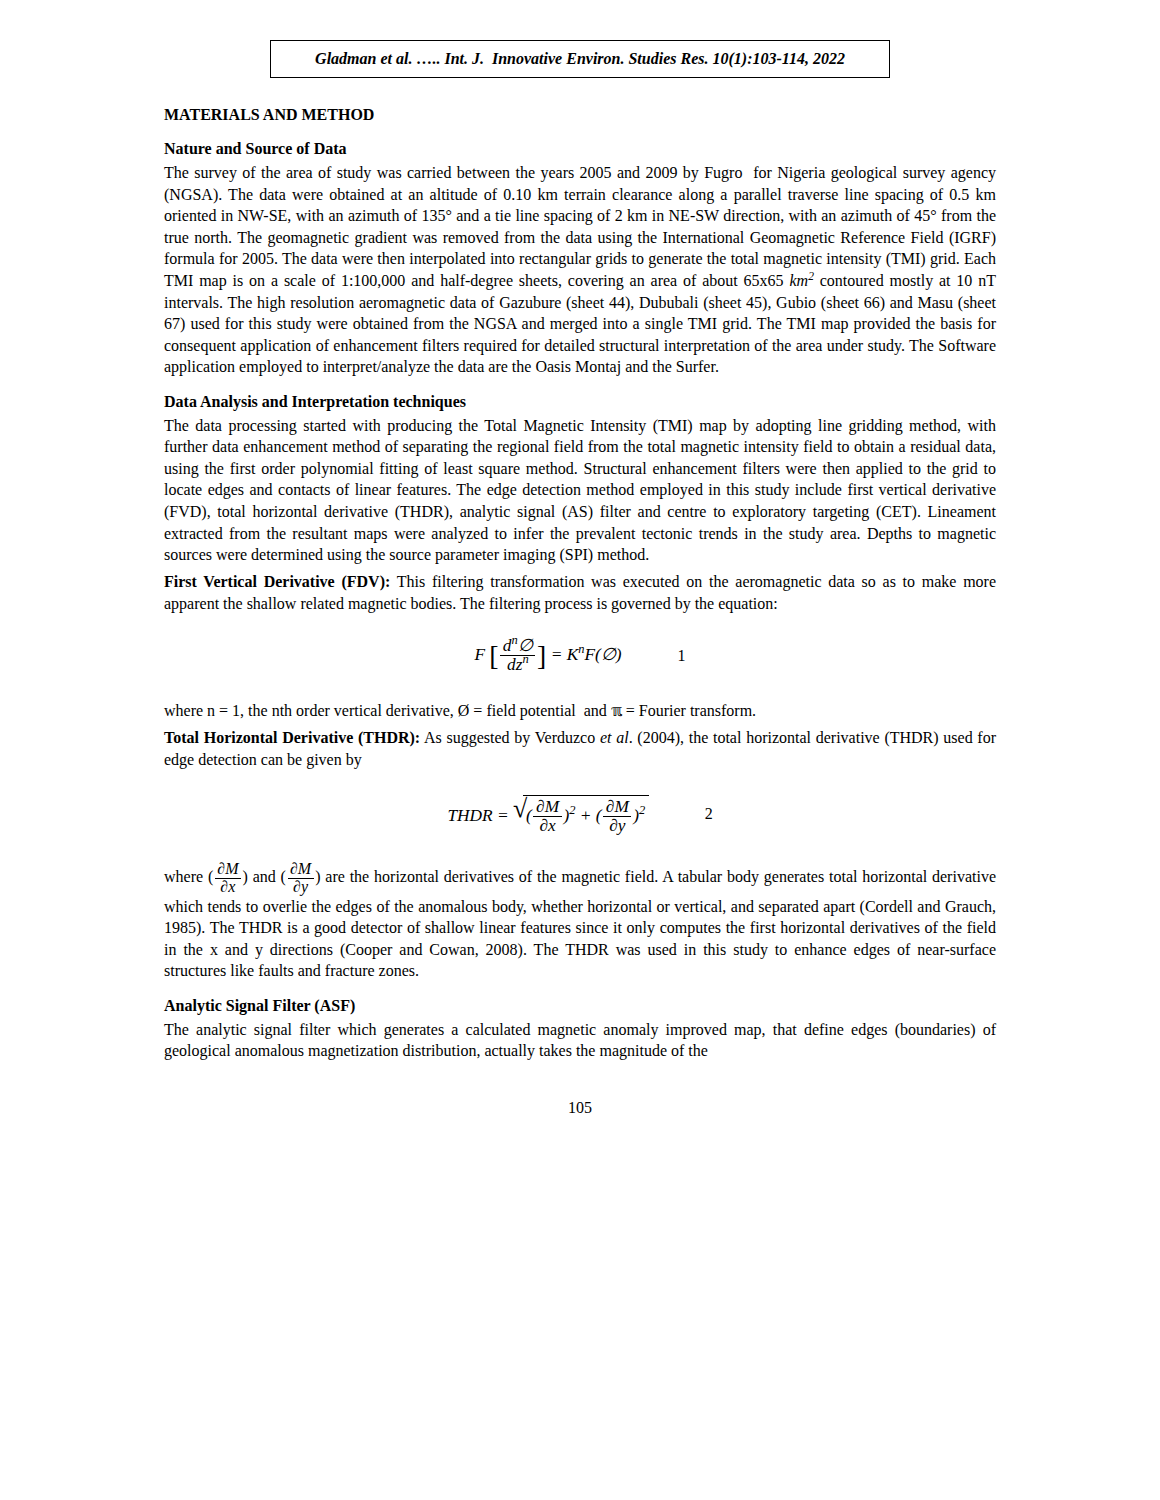Gladman et al. ….. Int. J. Innovative Environ. Studies Res. 10(1):103-114, 2022
MATERIALS AND METHOD
Nature and Source of Data
The survey of the area of study was carried between the years 2005 and 2009 by Fugro for Nigeria geological survey agency (NGSA). The data were obtained at an altitude of 0.10 km terrain clearance along a parallel traverse line spacing of 0.5 km oriented in NW-SE, with an azimuth of 135° and a tie line spacing of 2 km in NE-SW direction, with an azimuth of 45° from the true north. The geomagnetic gradient was removed from the data using the International Geomagnetic Reference Field (IGRF) formula for 2005. The data were then interpolated into rectangular grids to generate the total magnetic intensity (TMI) grid. Each TMI map is on a scale of 1:100,000 and half-degree sheets, covering an area of about 65x65 km2 contoured mostly at 10 nT intervals. The high resolution aeromagnetic data of Gazubure (sheet 44), Dububali (sheet 45), Gubio (sheet 66) and Masu (sheet 67) used for this study were obtained from the NGSA and merged into a single TMI grid. The TMI map provided the basis for consequent application of enhancement filters required for detailed structural interpretation of the area under study. The Software application employed to interpret/analyze the data are the Oasis Montaj and the Surfer.
Data Analysis and Interpretation techniques
The data processing started with producing the Total Magnetic Intensity (TMI) map by adopting line gridding method, with further data enhancement method of separating the regional field from the total magnetic intensity field to obtain a residual data, using the first order polynomial fitting of least square method. Structural enhancement filters were then applied to the grid to locate edges and contacts of linear features. The edge detection method employed in this study include first vertical derivative (FVD), total horizontal derivative (THDR), analytic signal (AS) filter and centre to exploratory targeting (CET). Lineament extracted from the resultant maps were analyzed to infer the prevalent tectonic trends in the study area. Depths to magnetic sources were determined using the source parameter imaging (SPI) method.
First Vertical Derivative (FDV): This filtering transformation was executed on the aeromagnetic data so as to make more apparent the shallow related magnetic bodies. The filtering process is governed by the equation:
F [dn∅dzn] = KnF(∅) 1
where n = 1, the nth order vertical derivative, Ø = field potential and ℼ = Fourier transform.
Total Horizontal Derivative (THDR): As suggested by Verduzco et al. (2004), the total horizontal derivative (THDR) used for edge detection can be given by
THDR = (∂M∂x)2 + (∂M∂y)2 2
where (∂M∂x) and (∂M∂y) are the horizontal derivatives of the magnetic field. A tabular body generates total horizontal derivative which tends to overlie the edges of the anomalous body, whether horizontal or vertical, and separated apart (Cordell and Grauch, 1985). The THDR is a good detector of shallow linear features since it only computes the first horizontal derivatives of the field in the x and y directions (Cooper and Cowan, 2008). The THDR was used in this study to enhance edges of near-surface structures like faults and fracture zones.
Analytic Signal Filter (ASF)
The analytic signal filter which generates a calculated magnetic anomaly improved map, that define edges (boundaries) of geological anomalous magnetization distribution, actually takes the magnitude of the
105